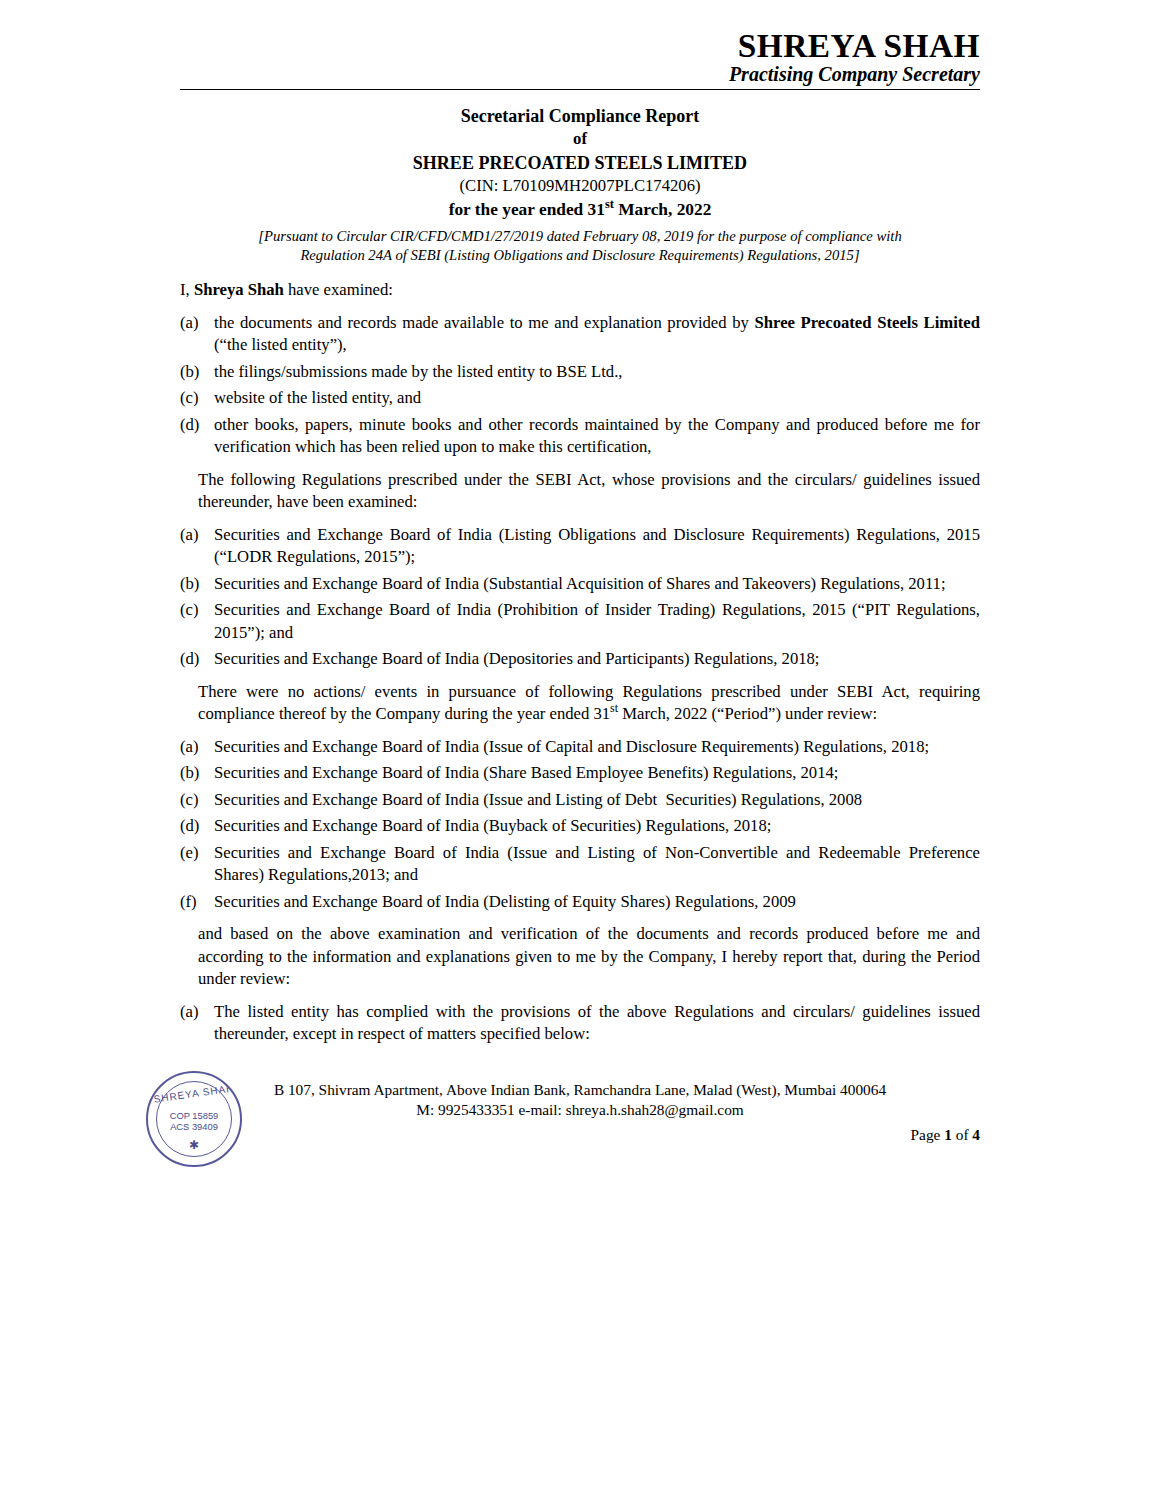SHREYA SHAH
Practising Company Secretary
Secretarial Compliance Report
of
SHREE PRECOATED STEELS LIMITED
(CIN: L70109MH2007PLC174206)
for the year ended 31st March, 2022
[Pursuant to Circular CIR/CFD/CMD1/27/2019 dated February 08, 2019 for the purpose of compliance with
Regulation 24A of SEBI (Listing Obligations and Disclosure Requirements) Regulations, 2015]
I, Shreya Shah have examined:
(a) the documents and records made available to me and explanation provided by Shree Precoated Steels Limited (“the listed entity”),
(b) the filings/submissions made by the listed entity to BSE Ltd.,
(c) website of the listed entity, and
(d) other books, papers, minute books and other records maintained by the Company and produced before me for verification which has been relied upon to make this certification,
The following Regulations prescribed under the SEBI Act, whose provisions and the circulars/ guidelines issued thereunder, have been examined:
(a) Securities and Exchange Board of India (Listing Obligations and Disclosure Requirements) Regulations, 2015 (“LODR Regulations, 2015”);
(b) Securities and Exchange Board of India (Substantial Acquisition of Shares and Takeovers) Regulations, 2011;
(c) Securities and Exchange Board of India (Prohibition of Insider Trading) Regulations, 2015 (“PIT Regulations, 2015”); and
(d) Securities and Exchange Board of India (Depositories and Participants) Regulations, 2018;
There were no actions/ events in pursuance of following Regulations prescribed under SEBI Act, requiring compliance thereof by the Company during the year ended 31st March, 2022 (“Period”) under review:
(a) Securities and Exchange Board of India (Issue of Capital and Disclosure Requirements) Regulations, 2018;
(b) Securities and Exchange Board of India (Share Based Employee Benefits) Regulations, 2014;
(c) Securities and Exchange Board of India (Issue and Listing of Debt Securities) Regulations, 2008
(d) Securities and Exchange Board of India (Buyback of Securities) Regulations, 2018;
(e) Securities and Exchange Board of India (Issue and Listing of Non-Convertible and Redeemable Preference Shares) Regulations,2013; and
(f) Securities and Exchange Board of India (Delisting of Equity Shares) Regulations, 2009
and based on the above examination and verification of the documents and records produced before me and according to the information and explanations given to me by the Company, I hereby report that, during the Period under review:
(a) The listed entity has complied with the provisions of the above Regulations and circulars/ guidelines issued thereunder, except in respect of matters specified below:
SHREYA SHAH
COP 15859
ACS 39409
✱
B 107, Shivram Apartment, Above Indian Bank, Ramchandra Lane, Malad (West), Mumbai 400064
M: 9925433351 e-mail: shreya.h.shah28@gmail.com
Page 1 of 4